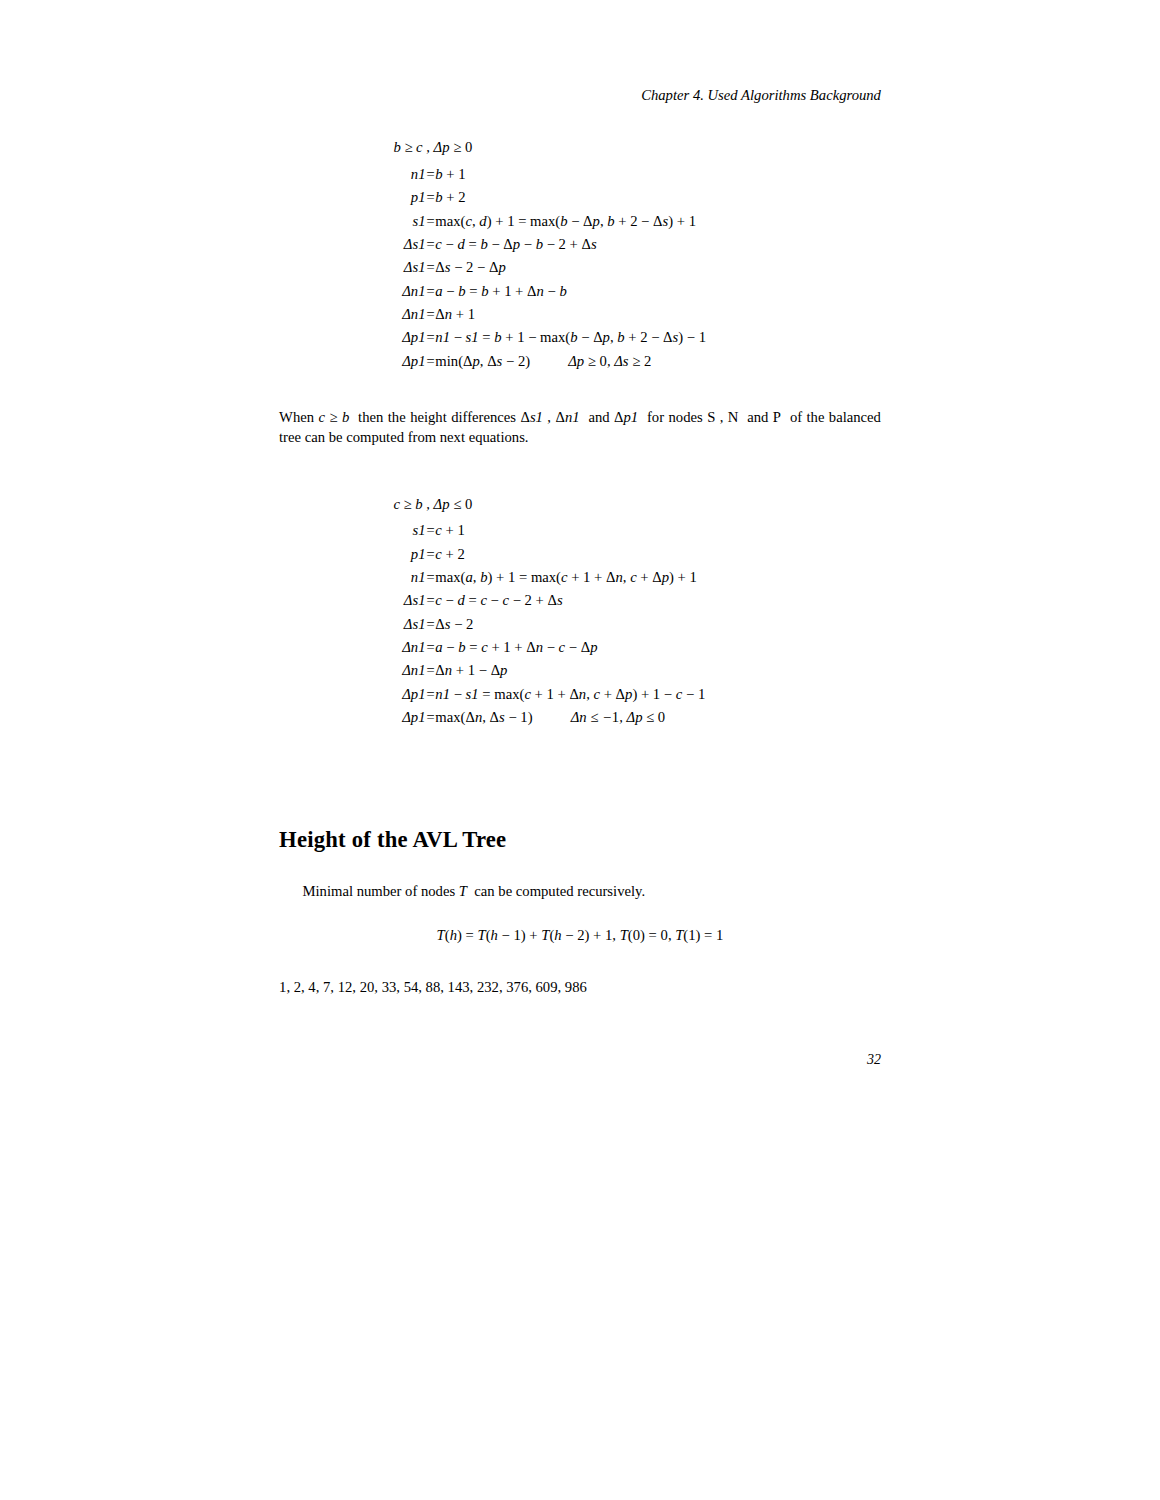Chapter 4. Used Algorithms Background
b ≥ c , Δp ≥ 0
| n1= | b + 1 |
| p1= | b + 2 |
| s1= | max ( c , d ) + 1 = max ( b − Δ p , b + 2 − Δ s ) + 1 |
| Δs1= | c − d = b − Δ p − b − 2 + Δ s |
| Δs1= | Δ s − 2 − Δ p |
| Δn1= | a − b = b + 1 + Δ n − b |
| Δn1= | Δ n + 1 |
| Δp1= | n1 − s1 = b + 1 − max ( b − Δ p , b + 2 − Δ s ) − 1 |
| Δp1= | min (Δ p , Δ s − 2 ) Δ p ≥ 0 , Δ s ≥ 2 |
When c ≥ b then the height differences Δs1 , Δn1 and Δp1 for nodes S , N and P of the balanced tree can be computed from next equations.
c ≥ b , Δp ≤ 0
| s1= | c + 1 |
| p1= | c + 2 |
| n1= | max ( a , b ) + 1 = max ( c + 1 + Δ n , c + Δ p ) + 1 |
| Δs1= | c − d = c − c − 2 + Δ s |
| Δs1= | Δ s − 2 |
| Δn1= | a − b = c + 1 + Δ n − c − Δ p |
| Δn1= | Δ n + 1 − Δ p |
| Δp1= | n1 − s1 = max ( c + 1 + Δ n , c + Δ p ) + 1 − c − 1 |
| Δp1= | max (Δ n , Δ s − 1 ) Δ n ≤ − 1 , Δ p ≤ 0 |
Height of the AVL Tree
Minimal number of nodes T can be computed recursively.
T(h) = T(h − 1) + T(h − 2) + 1, T(0) = 0, T(1) = 1
1, 2, 4, 7, 12, 20, 33, 54, 88, 143, 232, 376, 609, 986
32